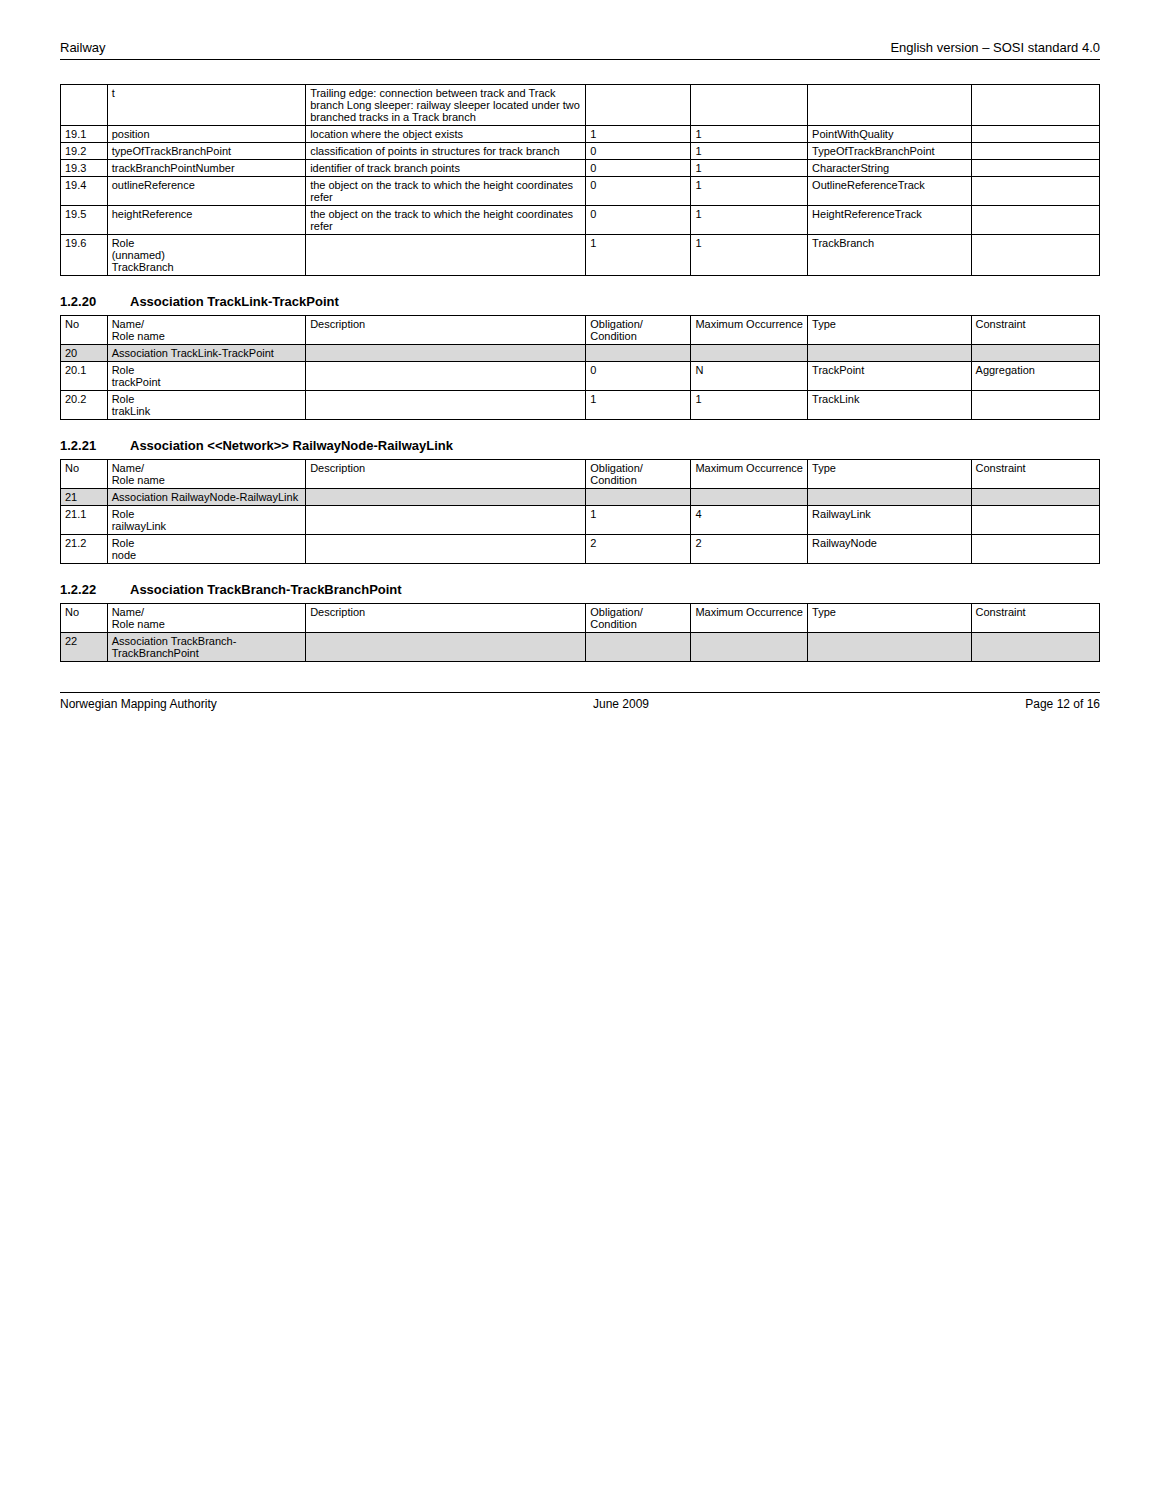Railway English version – SOSI standard 4.0
| | t | Trailing edge: connection between track and Track branch Long sleeper: railway sleeper located under two branched tracks in a Track branch | | | | |
| 19.1 | position | location where the object exists | 1 | 1 | PointWithQuality | |
| 19.2 | typeOfTrackBranchPoint | classification of points in structures for track branch | 0 | 1 | TypeOfTrackBranchPoint | |
| 19.3 | trackBranchPointNumber | identifier of track branch points | 0 | 1 | CharacterString | |
| 19.4 | outlineReference | the object on the track to which the height coordinates refer | 0 | 1 | OutlineReferenceTrack | |
| 19.5 | heightReference | the object on the track to which the height coordinates refer | 0 | 1 | HeightReferenceTrack | |
| 19.6 | Role (unnamed) TrackBranch | | 1 | 1 | TrackBranch | |
1.2.20 Association TrackLink-TrackPoint
| No | Name/ Role name | Description | Obligation/ Condition | Maximum Occurrence | Type | Constraint |
| --- | --- | --- | --- | --- | --- | --- |
| 20 | Association TrackLink-TrackPoint | | | | | |
| 20.1 | Role trackPoint | | 0 | N | TrackPoint | Aggregation |
| 20.2 | Role trakLink | | 1 | 1 | TrackLink | |
1.2.21 Association <<Network>> RailwayNode-RailwayLink
| No | Name/ Role name | Description | Obligation/ Condition | Maximum Occurrence | Type | Constraint |
| --- | --- | --- | --- | --- | --- | --- |
| 21 | Association RailwayNode-RailwayLink | | | | | |
| 21.1 | Role railwayLink | | 1 | 4 | RailwayLink | |
| 21.2 | Role node | | 2 | 2 | RailwayNode | |
1.2.22 Association TrackBranch-TrackBranchPoint
| No | Name/ Role name | Description | Obligation/ Condition | Maximum Occurrence | Type | Constraint |
| --- | --- | --- | --- | --- | --- | --- |
| 22 | Association TrackBranch-TrackBranchPoint | | | | | |
Norwegian Mapping Authority June 2009 Page 12 of 16